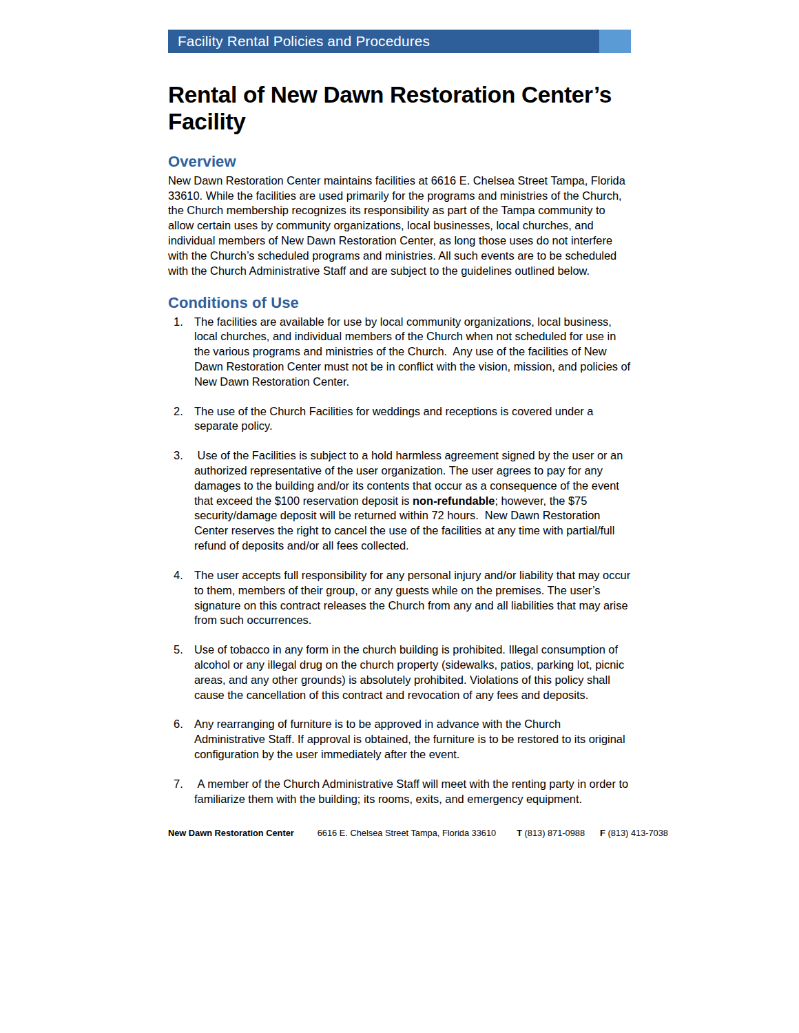Facility Rental Policies and Procedures
Rental of New Dawn Restoration Center’s Facility
Overview
New Dawn Restoration Center maintains facilities at 6616 E. Chelsea Street Tampa, Florida 33610. While the facilities are used primarily for the programs and ministries of the Church, the Church membership recognizes its responsibility as part of the Tampa community to allow certain uses by community organizations, local businesses, local churches, and individual members of New Dawn Restoration Center, as long those uses do not interfere with the Church’s scheduled programs and ministries. All such events are to be scheduled with the Church Administrative Staff and are subject to the guidelines outlined below.
Conditions of Use
The facilities are available for use by local community organizations, local business, local churches, and individual members of the Church when not scheduled for use in the various programs and ministries of the Church. Any use of the facilities of New Dawn Restoration Center must not be in conflict with the vision, mission, and policies of New Dawn Restoration Center.
The use of the Church Facilities for weddings and receptions is covered under a separate policy.
Use of the Facilities is subject to a hold harmless agreement signed by the user or an authorized representative of the user organization. The user agrees to pay for any damages to the building and/or its contents that occur as a consequence of the event that exceed the $100 reservation deposit is non-refundable; however, the $75 security/damage deposit will be returned within 72 hours. New Dawn Restoration Center reserves the right to cancel the use of the facilities at any time with partial/full refund of deposits and/or all fees collected.
The user accepts full responsibility for any personal injury and/or liability that may occur to them, members of their group, or any guests while on the premises. The user’s signature on this contract releases the Church from any and all liabilities that may arise from such occurrences.
Use of tobacco in any form in the church building is prohibited. Illegal consumption of alcohol or any illegal drug on the church property (sidewalks, patios, parking lot, picnic areas, and any other grounds) is absolutely prohibited. Violations of this policy shall cause the cancellation of this contract and revocation of any fees and deposits.
Any rearranging of furniture is to be approved in advance with the Church Administrative Staff. If approval is obtained, the furniture is to be restored to its original configuration by the user immediately after the event.
A member of the Church Administrative Staff will meet with the renting party in order to familiarize them with the building; its rooms, exits, and emergency equipment.
New Dawn Restoration Center 6616 E. Chelsea Street Tampa, Florida 33610 T (813) 871-0988 F (813) 413-7038